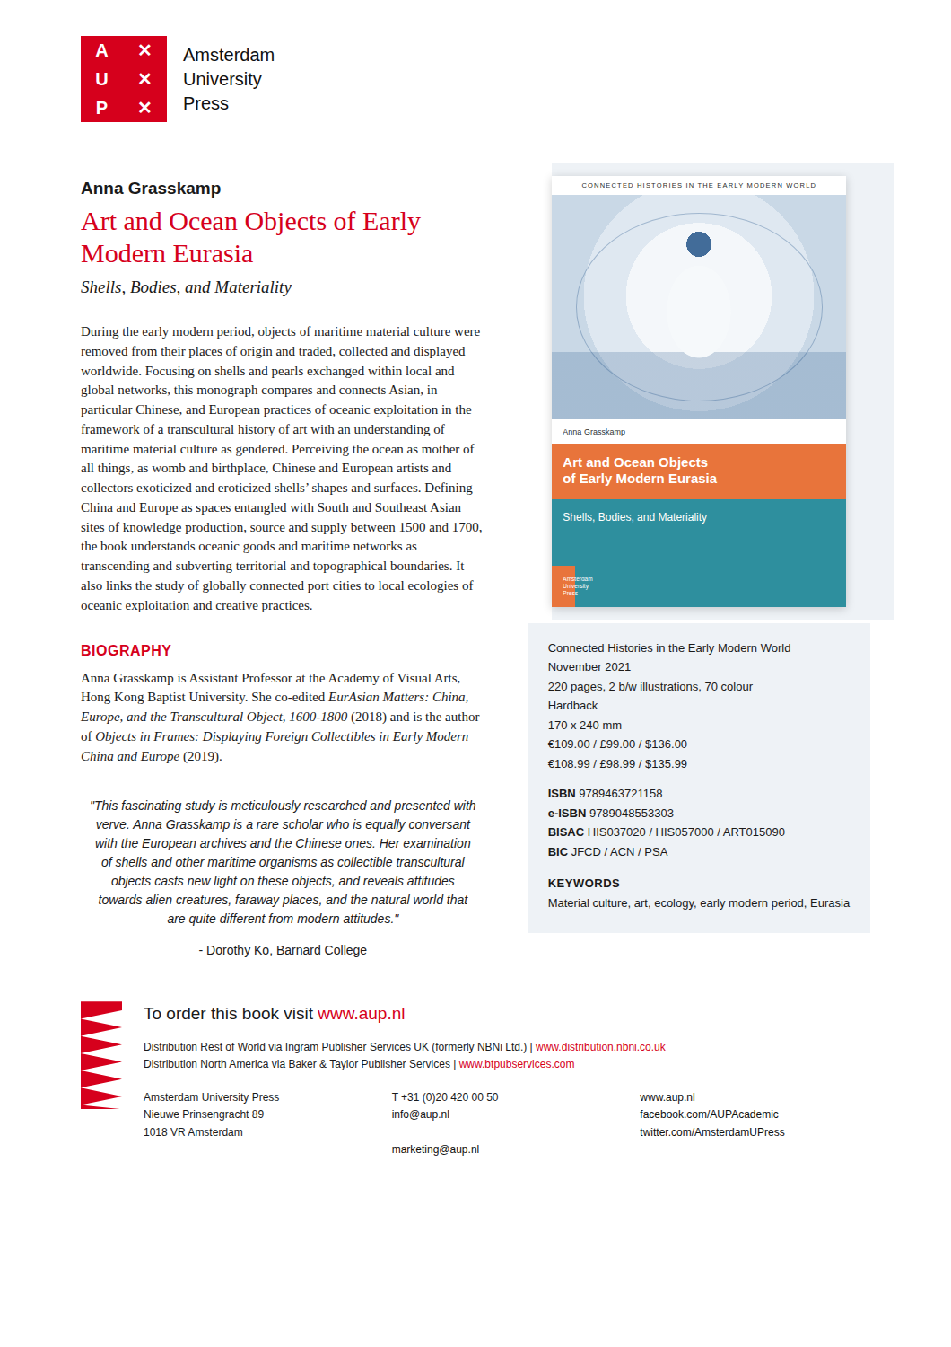A✕ U✕ P✕
Amsterdam
University
Press
Anna Grasskamp
Art and Ocean Objects of Early Modern Eurasia
Shells, Bodies, and Materiality
During the early modern period, objects of maritime material culture were removed from their places of origin and traded, collected and displayed worldwide. Focusing on shells and pearls exchanged within local and global networks, this monograph compares and connects Asian, in particular Chinese, and European practices of oceanic exploitation in the framework of a transcultural history of art with an understanding of maritime material culture as gendered. Perceiving the ocean as mother of all things, as womb and birthplace, Chinese and European artists and collectors exoticized and eroticized shells’ shapes and surfaces. Defining China and Europe as spaces entangled with South and Southeast Asian sites of knowledge production, source and supply between 1500 and 1700, the book understands oceanic goods and maritime networks as transcending and subverting territorial and topographical boundaries. It also links the study of globally connected port cities to local ecologies of oceanic exploitation and creative practices.
BIOGRAPHY
Anna Grasskamp is Assistant Professor at the Academy of Visual Arts, Hong Kong Baptist University. She co-edited EurAsian Matters: China, Europe, and the Transcultural Object, 1600-1800 (2018) and is the author of Objects in Frames: Displaying Foreign Collectibles in Early Modern China and Europe (2019).
"This fascinating study is meticulously researched and presented with verve. Anna Grasskamp is a rare scholar who is equally conversant with the European archives and the Chinese ones. Her examination of shells and other maritime organisms as collectible transcultural objects casts new light on these objects, and reveals attitudes towards alien creatures, faraway places, and the natural world that are quite different from modern attitudes." - Dorothy Ko, Barnard College
Connected Histories in the Early Modern World
Anna Grasskamp
Art and Ocean Objects
of Early Modern Eurasia
Shells, Bodies, and Materiality
Amsterdam
University
Press
Connected Histories in the Early Modern World
November 2021
220 pages, 2 b/w illustrations, 70 colour
Hardback
170 x 240 mm
€109.00 / £99.00 / $136.00
€108.99 / £98.99 / $135.99
ISBN 9789463721158
e-ISBN 9789048553303
BISAC HIS037020 / HIS057000 / ART015090
BIC JFCD / ACN / PSA
Keywords
Material culture, art, ecology, early modern period, Eurasia
To order this book visit www.aup.nl
Distribution Rest of World via Ingram Publisher Services UK (formerly NBNi Ltd.) | www.distribution.nbni.co.uk
Distribution North America via Baker & Taylor Publisher Services | www.btpubservices.com
Amsterdam University Press
Nieuwe Prinsengracht 89
1018 VR Amsterdam
T +31 (0)20 420 00 50
info@aup.nl
marketing@aup.nl
www.aup.nl facebook.com/AUPAcademic twitter.com/AmsterdamUPress